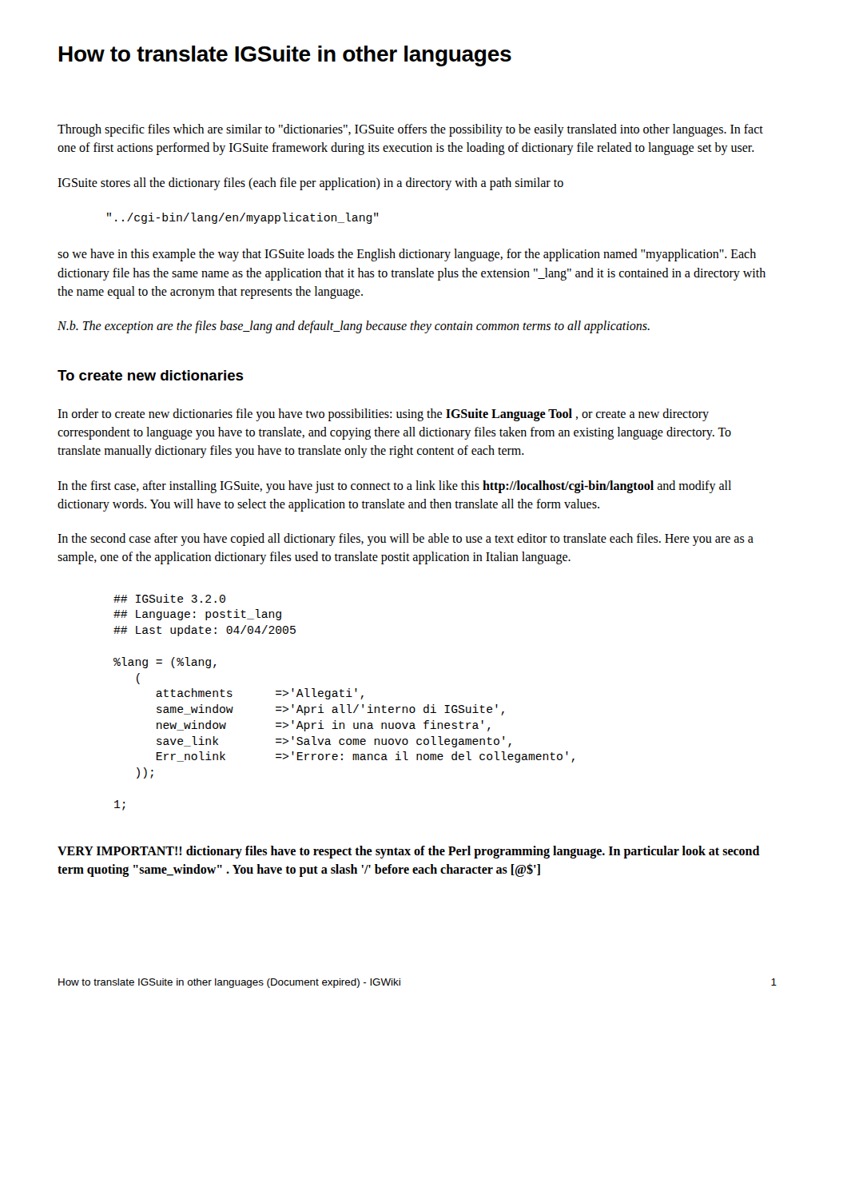How to translate IGSuite in other languages
Through specific files which are similar to "dictionaries", IGSuite offers the possibility to be easily translated into other languages. In fact one of first actions performed by IGSuite framework during its execution is the loading of dictionary file related to language set by user.
IGSuite stores all the dictionary files (each file per application) in a directory with a path similar to
"../cgi-bin/lang/en/myapplication_lang"
so we have in this example the way that IGSuite loads the English dictionary language, for the application named "myapplication". Each dictionary file has the same name as the application that it has to translate plus the extension "_lang" and it is contained in a directory with the name equal to the acronym that represents the language.
N.b. The exception are the files base_lang and default_lang because they contain common terms to all applications.
To create new dictionaries
In order to create new dictionaries file you have two possibilities: using the IGSuite Language Tool , or create a new directory correspondent to language you have to translate, and copying there all dictionary files taken from an existing language directory. To translate manually dictionary files you have to translate only the right content of each term.
In the first case, after installing IGSuite, you have just to connect to a link like this http://localhost/cgi-bin/langtool and modify all dictionary words. You will have to select the application to translate and then translate all the form values.
In the second case after you have copied all dictionary files, you will be able to use a text editor to translate each files. Here you are as a sample, one of the application dictionary files used to translate postit application in Italian language.
## IGSuite 3.2.0
## Language: postit_lang
## Last update: 04/04/2005

%lang = (%lang,
   (
      attachments      =>'Allegati',
      same_window      =>'Apri all/'interno di IGSuite',
      new_window       =>'Apri in una nuova finestra',
      save_link        =>'Salva come nuovo collegamento',
      Err_nolink       =>'Errore: manca il nome del collegamento',
   ));

1;
VERY IMPORTANT!! dictionary files have to respect the syntax of the Perl programming language. In particular look at second term quoting "same_window" . You have to put a slash '/' before each character as [@$']
How to translate IGSuite in other languages (Document expired) - IGWiki 1